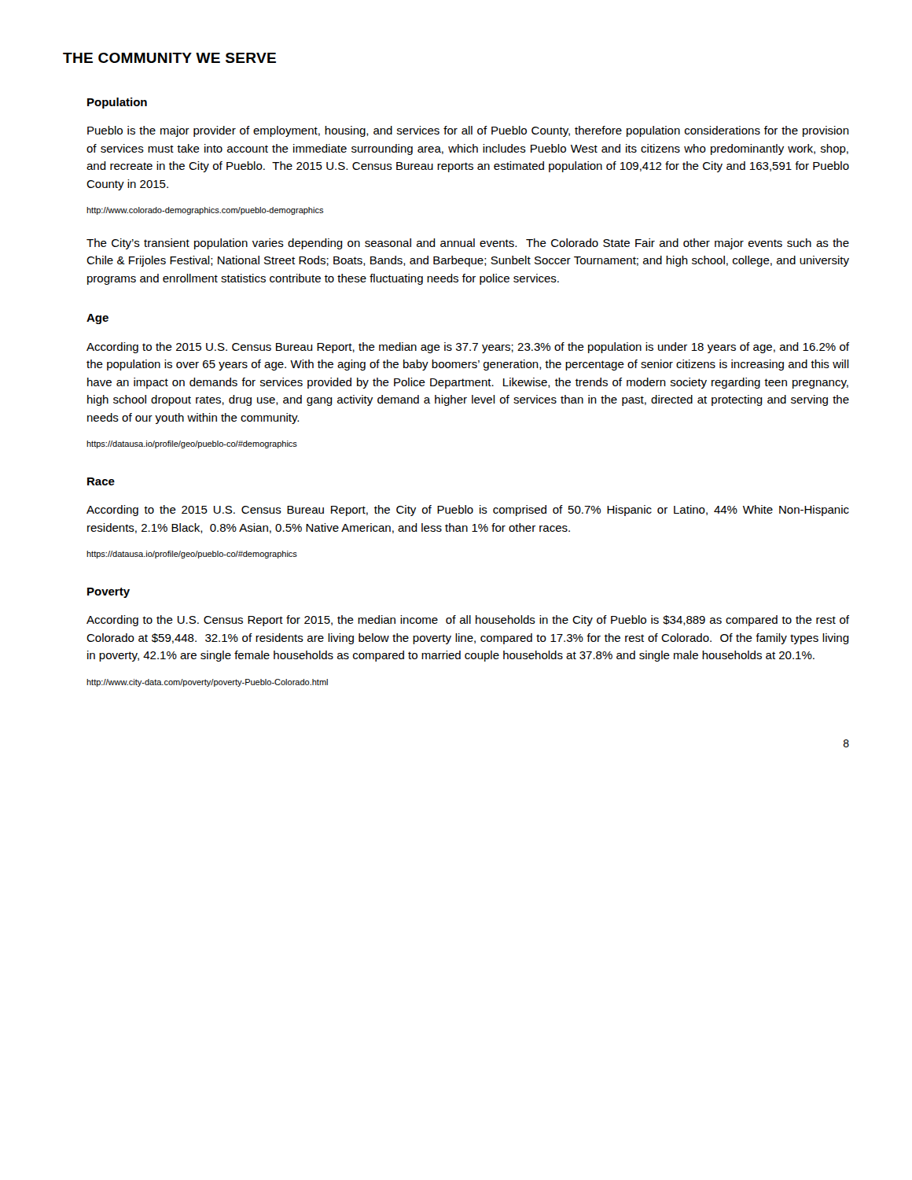THE COMMUNITY WE SERVE
Population
Pueblo is the major provider of employment, housing, and services for all of Pueblo County, therefore population considerations for the provision of services must take into account the immediate surrounding area, which includes Pueblo West and its citizens who predominantly work, shop, and recreate in the City of Pueblo. The 2015 U.S. Census Bureau reports an estimated population of 109,412 for the City and 163,591 for Pueblo County in 2015.
http://www.colorado-demographics.com/pueblo-demographics
The City’s transient population varies depending on seasonal and annual events. The Colorado State Fair and other major events such as the Chile & Frijoles Festival; National Street Rods; Boats, Bands, and Barbeque; Sunbelt Soccer Tournament; and high school, college, and university programs and enrollment statistics contribute to these fluctuating needs for police services.
Age
According to the 2015 U.S. Census Bureau Report, the median age is 37.7 years; 23.3% of the population is under 18 years of age, and 16.2% of the population is over 65 years of age. With the aging of the baby boomers’ generation, the percentage of senior citizens is increasing and this will have an impact on demands for services provided by the Police Department. Likewise, the trends of modern society regarding teen pregnancy, high school dropout rates, drug use, and gang activity demand a higher level of services than in the past, directed at protecting and serving the needs of our youth within the community.
https://datausa.io/profile/geo/pueblo-co/#demographics
Race
According to the 2015 U.S. Census Bureau Report, the City of Pueblo is comprised of 50.7% Hispanic or Latino, 44% White Non-Hispanic residents, 2.1% Black, 0.8% Asian, 0.5% Native American, and less than 1% for other races.
https://datausa.io/profile/geo/pueblo-co/#demographics
Poverty
According to the U.S. Census Report for 2015, the median income of all households in the City of Pueblo is $34,889 as compared to the rest of Colorado at $59,448. 32.1% of residents are living below the poverty line, compared to 17.3% for the rest of Colorado. Of the family types living in poverty, 42.1% are single female households as compared to married couple households at 37.8% and single male households at 20.1%.
http://www.city-data.com/poverty/poverty-Pueblo-Colorado.html
8